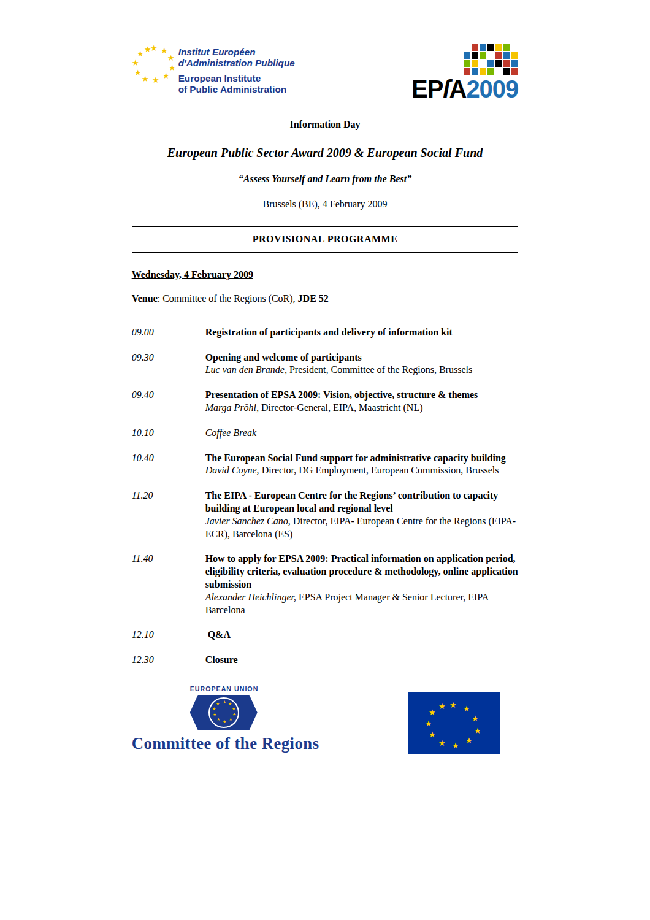★ ★ ★ ★ ★ ★ ★ ★ ★ ★ ★
Institut Européen
d'Administration Publique European Institute
of Public Administration
EP ſA 2009
Information Day
European Public Sector Award 2009 & European Social Fund
“Assess Yourself and Learn from the Best”
Brussels (BE), 4 February 2009
PROVISIONAL PROGRAMME
Wednesday, 4 February 2009
Venue: Committee of the Regions (CoR), JDE 52
| 09.00 | Registration of participants and delivery of information kit |
| 09.30 | Opening and welcome of participants Luc van den Brande, President, Committee of the Regions, Brussels |
| 09.40 | Presentation of EPSA 2009: Vision, objective, structure & themes Marga Pröhl, Director-General, EIPA, Maastricht (NL) |
| 10.10 | Coffee Break |
| 10.40 | The European Social Fund support for administrative capacity building David Coyne, Director, DG Employment, European Commission, Brussels |
| 11.20 | The EIPA - European Centre for the Regions’ contribution to capacity building at European local and regional level Javier Sanchez Cano, Director, EIPA- European Centre for the Regions (EIPA-ECR), Barcelona (ES) |
| 11.40 | How to apply for EPSA 2009: Practical information on application period, eligibility criteria, evaluation procedure & methodology, online application submission Alexander Heichlinger, EPSA Project Manager & Senior Lecturer, EIPA Barcelona |
| 12.10 | Q&A |
| 12.30 | Closure |
EUROPEAN UNION
★ ★ ★ ★ ★ ★ ★ ★ ★ ★
Committee of the Regions
★ ★ ★ ★ ★ ★ ★ ★ ★ ★ ★